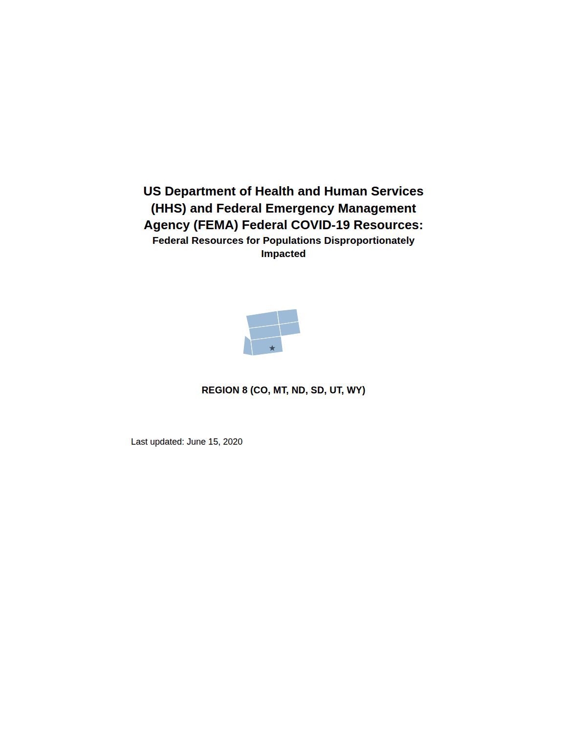US Department of Health and Human Services (HHS) and Federal Emergency Management Agency (FEMA) Federal COVID-19 Resources: Federal Resources for Populations Disproportionately Impacted
REGION 8 (CO, MT, ND, SD, UT, WY)
Last updated: June 15, 2020